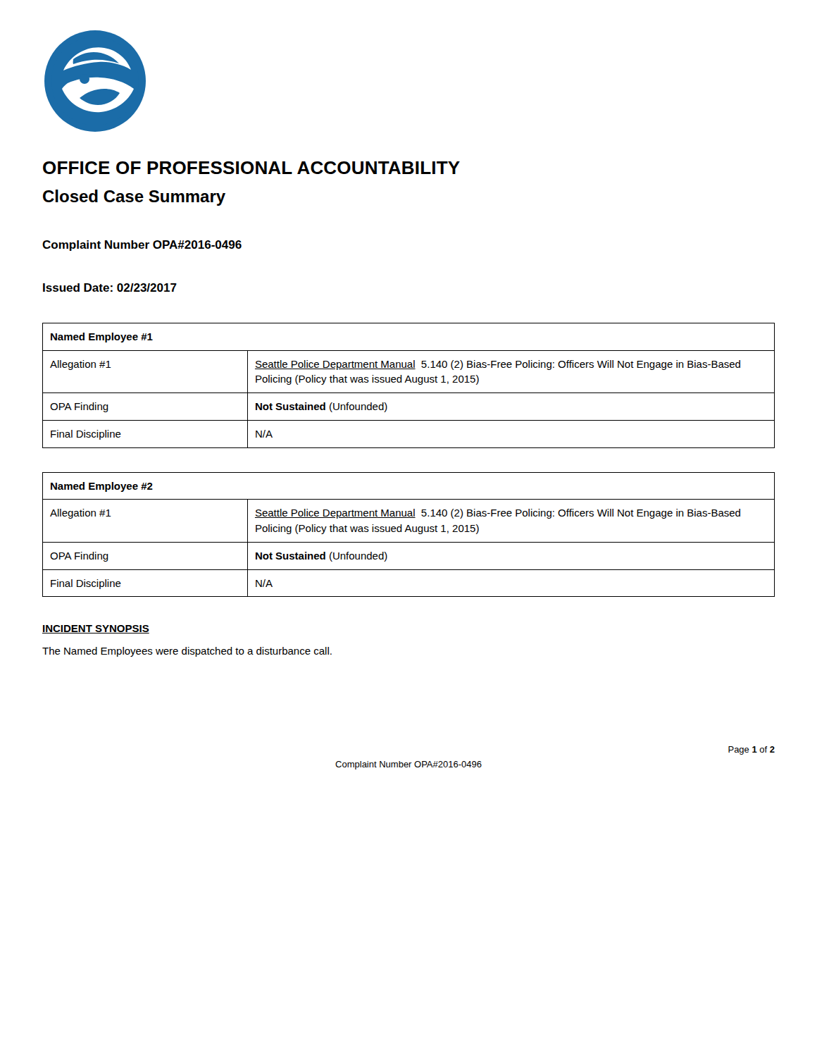OFFICE OF PROFESSIONAL ACCOUNTABILITY
Closed Case Summary
Complaint Number OPA#2016-0496
Issued Date: 02/23/2017
| Named Employee #1 |
| Allegation #1 | Seattle Police Department Manual 5.140 (2) Bias-Free Policing: Officers Will Not Engage in Bias-Based Policing (Policy that was issued August 1, 2015) |
| OPA Finding | Not Sustained (Unfounded) |
| Final Discipline | N/A |
| Named Employee #2 |
| Allegation #1 | Seattle Police Department Manual 5.140 (2) Bias-Free Policing: Officers Will Not Engage in Bias-Based Policing (Policy that was issued August 1, 2015) |
| OPA Finding | Not Sustained (Unfounded) |
| Final Discipline | N/A |
INCIDENT SYNOPSIS
The Named Employees were dispatched to a disturbance call.
Page 1 of 2
Complaint Number OPA#2016-0496